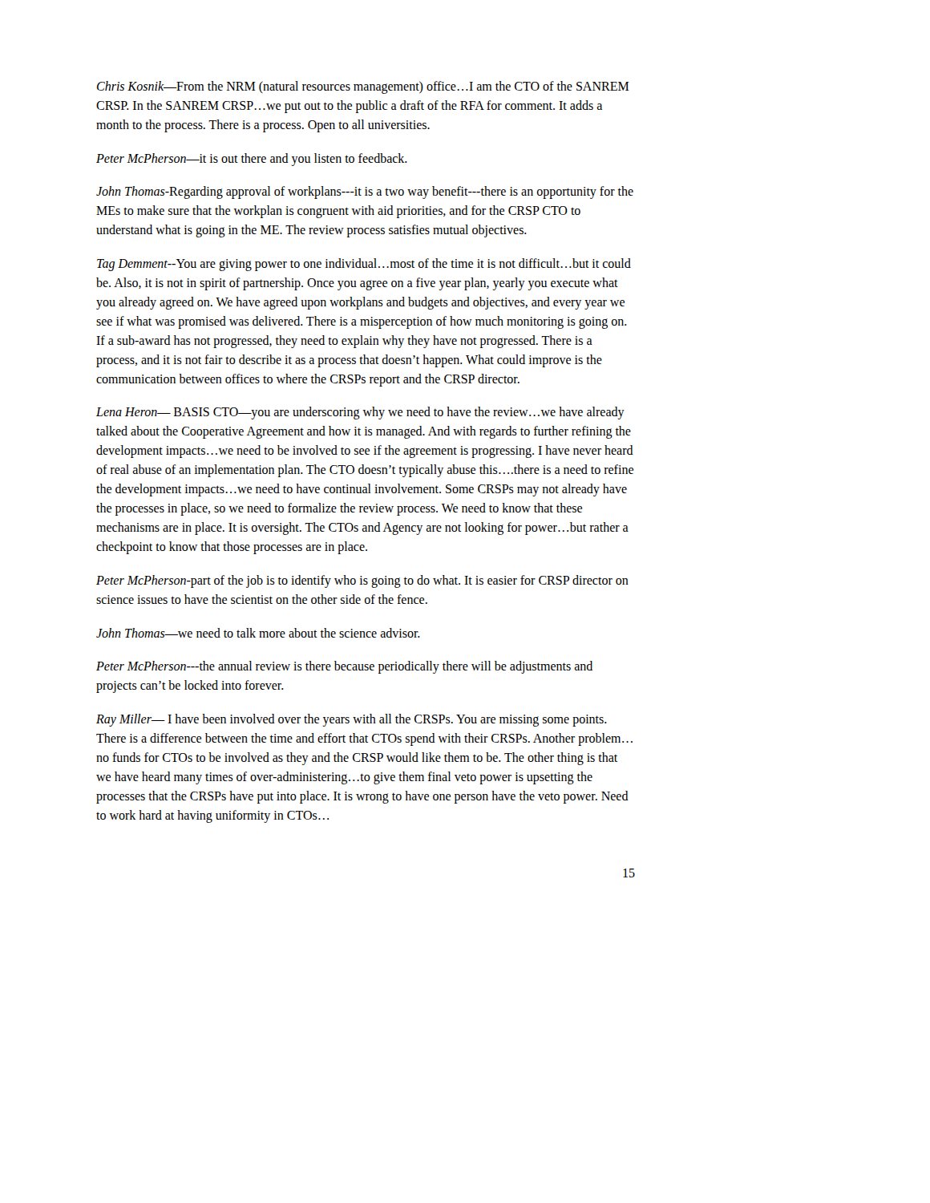Chris Kosnik—From the NRM (natural resources management) office…I am the CTO of the SANREM CRSP. In the SANREM CRSP…we put out to the public a draft of the RFA for comment. It adds a month to the process. There is a process. Open to all universities.
Peter McPherson—it is out there and you listen to feedback.
John Thomas-Regarding approval of workplans---it is a two way benefit---there is an opportunity for the MEs to make sure that the workplan is congruent with aid priorities, and for the CRSP CTO to understand what is going in the ME. The review process satisfies mutual objectives.
Tag Demment--You are giving power to one individual…most of the time it is not difficult…but it could be. Also, it is not in spirit of partnership. Once you agree on a five year plan, yearly you execute what you already agreed on. We have agreed upon workplans and budgets and objectives, and every year we see if what was promised was delivered. There is a misperception of how much monitoring is going on. If a sub-award has not progressed, they need to explain why they have not progressed. There is a process, and it is not fair to describe it as a process that doesn’t happen. What could improve is the communication between offices to where the CRSPs report and the CRSP director.
Lena Heron— BASIS CTO—you are underscoring why we need to have the review…we have already talked about the Cooperative Agreement and how it is managed. And with regards to further refining the development impacts…we need to be involved to see if the agreement is progressing. I have never heard of real abuse of an implementation plan. The CTO doesn’t typically abuse this….there is a need to refine the development impacts…we need to have continual involvement. Some CRSPs may not already have the processes in place, so we need to formalize the review process. We need to know that these mechanisms are in place. It is oversight. The CTOs and Agency are not looking for power…but rather a checkpoint to know that those processes are in place.
Peter McPherson-part of the job is to identify who is going to do what. It is easier for CRSP director on science issues to have the scientist on the other side of the fence.
John Thomas—we need to talk more about the science advisor.
Peter McPherson---the annual review is there because periodically there will be adjustments and projects can’t be locked into forever.
Ray Miller— I have been involved over the years with all the CRSPs. You are missing some points. There is a difference between the time and effort that CTOs spend with their CRSPs. Another problem…no funds for CTOs to be involved as they and the CRSP would like them to be. The other thing is that we have heard many times of over-administering…to give them final veto power is upsetting the processes that the CRSPs have put into place. It is wrong to have one person have the veto power. Need to work hard at having uniformity in CTOs…
15